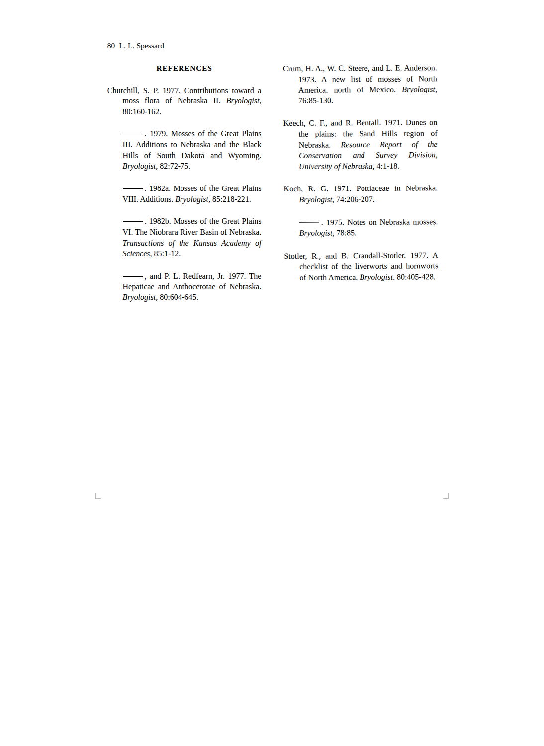80 L. L. Spessard
References
Churchill, S. P. 1977. Contributions toward a moss flora of Nebraska II. Bryologist, 80:160-162.
. 1979. Mosses of the Great Plains III. Additions to Nebraska and the Black Hills of South Dakota and Wyoming. Bryologist, 82:72-75.
. 1982a. Mosses of the Great Plains VIII. Additions. Bryologist, 85:218-221.
. 1982b. Mosses of the Great Plains VI. The Niobrara River Basin of Nebraska. Transactions of the Kansas Academy of Sciences, 85:1-12.
, and P. L. Redfearn, Jr. 1977. The Hepaticae and Anthocerotae of Nebraska. Bryologist, 80:604-645.
Crum, H. A., W. C. Steere, and L. E. Anderson. 1973. A new list of mosses of North America, north of Mexico. Bryologist, 76:85-130.
Keech, C. F., and R. Bentall. 1971. Dunes on the plains: the Sand Hills region of Nebraska. Resource Report of the Conservation and Survey Division, University of Nebraska, 4:1-18.
Koch, R. G. 1971. Pottiaceae in Nebraska. Bryologist, 74:206-207.
. 1975. Notes on Nebraska mosses. Bryologist, 78:85.
Stotler, R., and B. Crandall-Stotler. 1977. A checklist of the liverworts and hornworts of North America. Bryologist, 80:405-428.